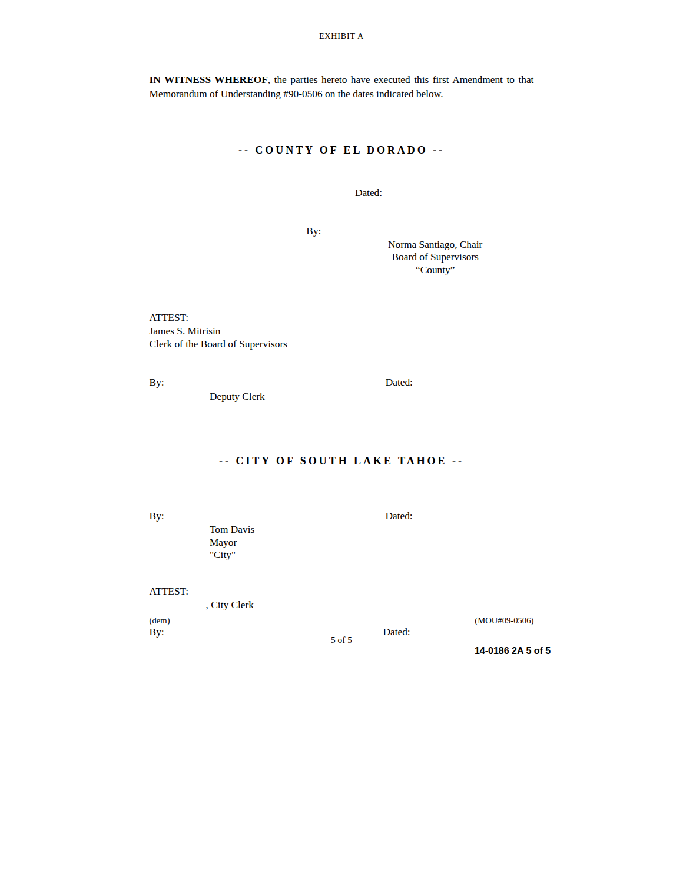EXHIBIT A
IN WITNESS WHEREOF, the parties hereto have executed this first Amendment to that Memorandum of Understanding #90-0506 on the dates indicated below.
-- COUNTY OF EL DORADO --
| | Dated: | |
| | By: | |
| | | Norma Santiago, Chair Board of Supervisors “County” |
ATTEST:
James S. Mitrisin
Clerk of the Board of Supervisors
| By: | | | Dated: | |
| | Deputy Clerk | | | |
-- CITY OF SOUTH LAKE TAHOE --
| By: | | | Dated: | |
| | Tom Davis Mayor "City" | | | |
ATTEST:
, City Clerk
| By: | | | Dated: | |
(dem) (MOU#09-0506)
5 of 5
14-0186 2A 5 of 5